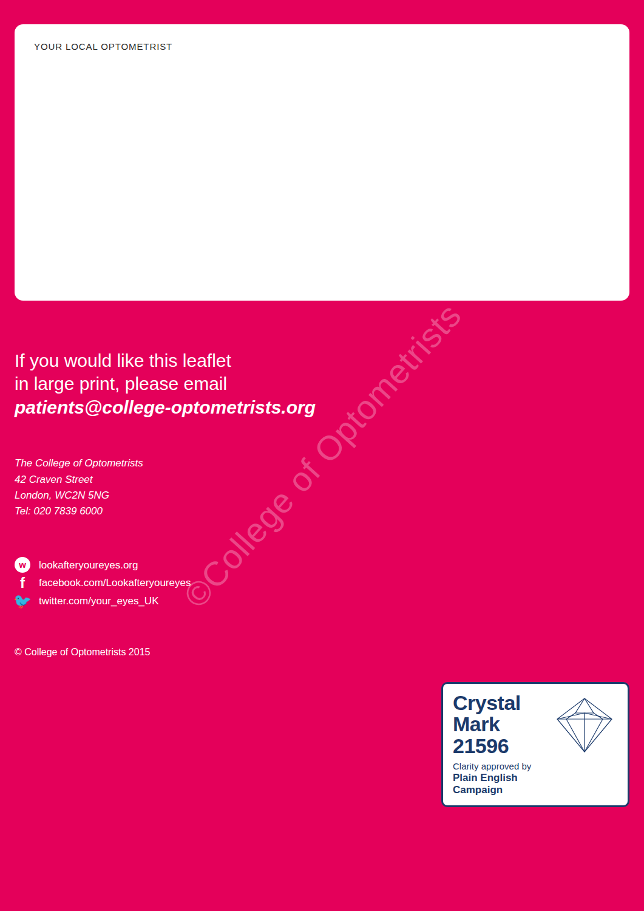©College of Optometrists
Your local optometrist
If you would like this leaflet
in large print, please email
patients@college-optometrists.org
The College of Optometrists
42 Craven Street
London, WC2N 5NG
Tel: 020 7839 6000
wlookafteryoureyes.org
ffacebook.com/Lookafteryoureyes
🐦twitter.com/your_eyes_UK
© College of Optometrists 2015
Crystal
Mark
21596
Clarity approved by Plain English Campaign